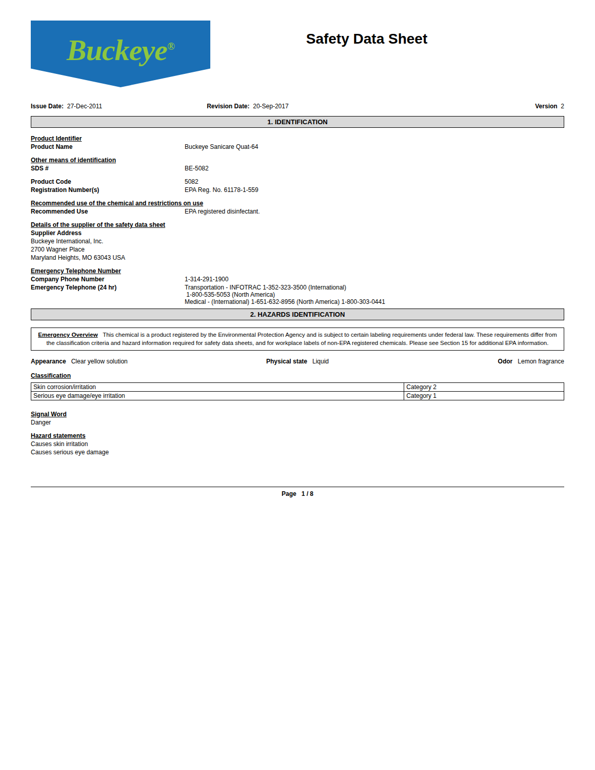Buckeye®
Safety Data Sheet
Issue Date: 27-Dec-2011
Revision Date: 20-Sep-2017
Version 2
1. IDENTIFICATION
Product Identifier
Product Name
Buckeye Sanicare Quat-64
Other means of identification
SDS #
BE-5082
Product Code
5082
Registration Number(s)
EPA Reg. No. 61178-1-559
Recommended use of the chemical and restrictions on use
Recommended Use
EPA registered disinfectant.
Details of the supplier of the safety data sheet
Supplier Address
Buckeye International, Inc.
2700 Wagner Place
Maryland Heights, MO 63043 USA
Emergency Telephone Number
Company Phone Number
1-314-291-1900
Emergency Telephone (24 hr)
Transportation - INFOTRAC 1-352-323-3500 (International)
1-800-535-5053 (North America)
Medical - (International) 1-651-632-8956 (North America) 1-800-303-0441
2. HAZARDS IDENTIFICATION
Emergency Overview This chemical is a product registered by the Environmental Protection Agency and is subject to certain labeling requirements under federal law. These requirements differ from the classification criteria and hazard information required for safety data sheets, and for workplace labels of non-EPA registered chemicals. Please see Section 15 for additional EPA information.
Appearance Clear yellow solution
Physical state Liquid
Odor Lemon fragrance
Classification
| Skin corrosion/irritation | Category 2 |
| Serious eye damage/eye irritation | Category 1 |
Signal Word
Danger
Hazard statements
Causes skin irritation
Causes serious eye damage
Page 1 / 8